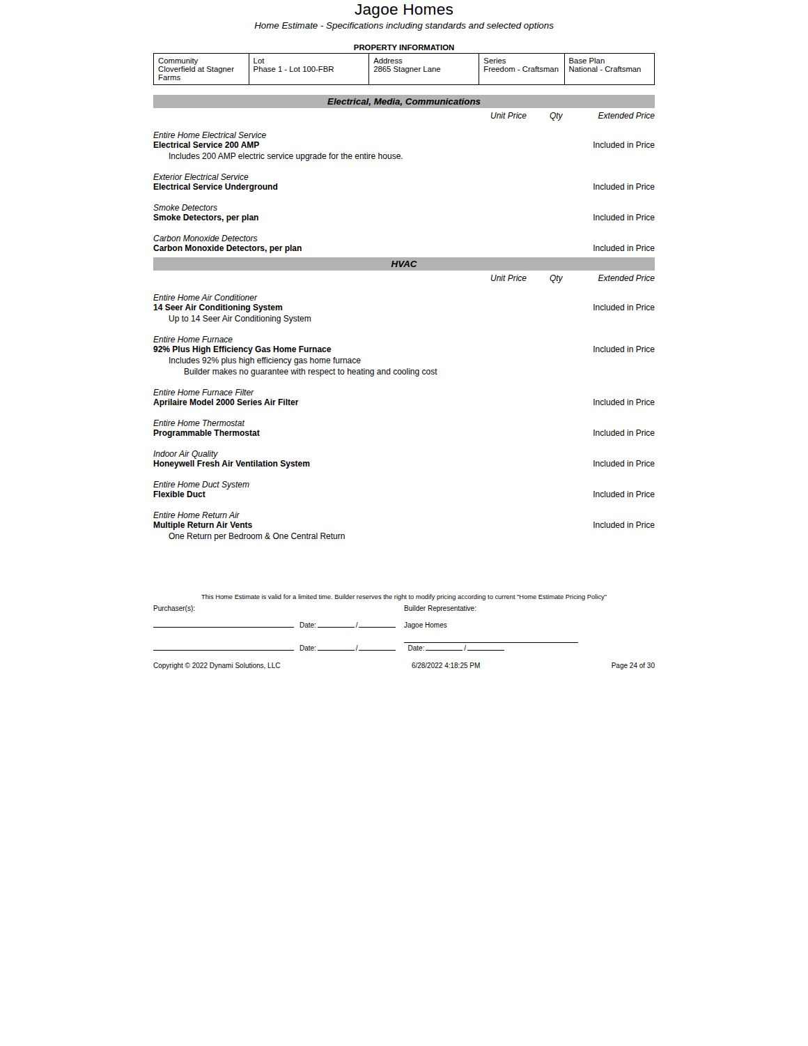Jagoe Homes
Home Estimate - Specifications including standards and selected options
PROPERTY INFORMATION
| Community Cloverfield at Stagner Farms | Lot Phase 1 - Lot 100-FBR | Address 2865 Stagner Lane | Series Freedom - Craftsman | Base Plan National - Craftsman |
Electrical, Media, Communications
| | Unit Price | Qty | Extended Price |
| Entire Home Electrical Service | | | |
| Electrical Service 200 AMP | | | Included in Price |
| Includes 200 AMP electric service upgrade for the entire house. | | | |
| Exterior Electrical Service | | | |
| Electrical Service Underground | | | Included in Price |
| Smoke Detectors | | | |
| Smoke Detectors, per plan | | | Included in Price |
| Carbon Monoxide Detectors | | | |
| Carbon Monoxide Detectors, per plan | | | Included in Price |
HVAC
| | Unit Price | Qty | Extended Price |
| Entire Home Air Conditioner | | | |
| 14 Seer Air Conditioning System | | | Included in Price |
| Up to 14 Seer Air Conditioning System | | | |
| Entire Home Furnace | | | |
| 92% Plus High Efficiency Gas Home Furnace | | | Included in Price |
| Includes 92% plus high efficiency gas home furnace | | | |
| Builder makes no guarantee with respect to heating and cooling cost | | | |
| Entire Home Furnace Filter | | | |
| Aprilaire Model 2000 Series Air Filter | | | Included in Price |
| Entire Home Thermostat | | | |
| Programmable Thermostat | | | Included in Price |
| Indoor Air Quality | | | |
| Honeywell Fresh Air Ventilation System | | | Included in Price |
| Entire Home Duct System | | | |
| Flexible Duct | | | Included in Price |
| Entire Home Return Air | | | |
| Multiple Return Air Vents | | | Included in Price |
| One Return per Bedroom & One Central Return | | | |
This Home Estimate is valid for a limited time. Builder reserves the right to modify pricing according to current "Home Estimate Pricing Policy"
| Purchaser(s): | Builder Representative: |
| Date: / | Jagoe Homes |
| Date: / | Date: / |
Copyright © 2022 Dynami Solutions, LLC 6/28/2022 4:18:25 PM Page 24 of 30